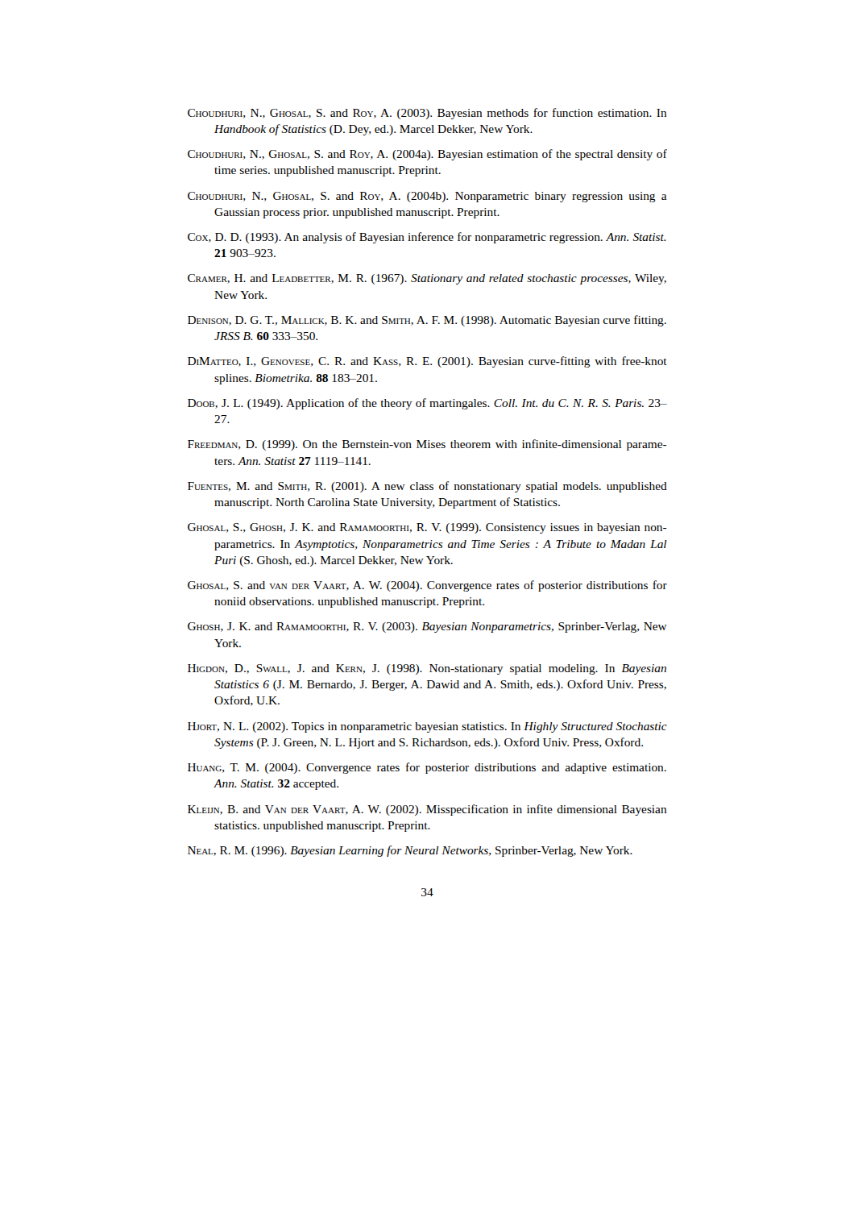Choudhuri, N., Ghosal, S. and Roy, A. (2003). Bayesian methods for function estimation. In Handbook of Statistics (D. Dey, ed.). Marcel Dekker, New York.
Choudhuri, N., Ghosal, S. and Roy, A. (2004a). Bayesian estimation of the spectral density of time series. unpublished manuscript. Preprint.
Choudhuri, N., Ghosal, S. and Roy, A. (2004b). Nonparametric binary regression using a Gaussian process prior. unpublished manuscript. Preprint.
Cox, D. D. (1993). An analysis of Bayesian inference for nonparametric regression. Ann. Statist. 21 903–923.
Cramer, H. and Leadbetter, M. R. (1967). Stationary and related stochastic processes, Wiley, New York.
Denison, D. G. T., Mallick, B. K. and Smith, A. F. M. (1998). Automatic Bayesian curve fitting. JRSS B. 60 333–350.
DiMatteo, I., Genovese, C. R. and Kass, R. E. (2001). Bayesian curve-fitting with free-knot splines. Biometrika. 88 183–201.
Doob, J. L. (1949). Application of the theory of martingales. Coll. Int. du C. N. R. S. Paris. 23–27.
Freedman, D. (1999). On the Bernstein-von Mises theorem with infinite-dimensional parameters. Ann. Statist 27 1119–1141.
Fuentes, M. and Smith, R. (2001). A new class of nonstationary spatial models. unpublished manuscript. North Carolina State University, Department of Statistics.
Ghosal, S., Ghosh, J. K. and Ramamoorthi, R. V. (1999). Consistency issues in bayesian nonparametrics. In Asymptotics, Nonparametrics and Time Series : A Tribute to Madan Lal Puri (S. Ghosh, ed.). Marcel Dekker, New York.
Ghosal, S. and van der Vaart, A. W. (2004). Convergence rates of posterior distributions for noniid observations. unpublished manuscript. Preprint.
Ghosh, J. K. and Ramamoorthi, R. V. (2003). Bayesian Nonparametrics, Sprinber-Verlag, New York.
Higdon, D., Swall, J. and Kern, J. (1998). Non-stationary spatial modeling. In Bayesian Statistics 6 (J. M. Bernardo, J. Berger, A. Dawid and A. Smith, eds.). Oxford Univ. Press, Oxford, U.K.
Hjort, N. L. (2002). Topics in nonparametric bayesian statistics. In Highly Structured Stochastic Systems (P. J. Green, N. L. Hjort and S. Richardson, eds.). Oxford Univ. Press, Oxford.
Huang, T. M. (2004). Convergence rates for posterior distributions and adaptive estimation. Ann. Statist. 32 accepted.
Kleijn, B. and Van der Vaart, A. W. (2002). Misspecification in infite dimensional Bayesian statistics. unpublished manuscript. Preprint.
Neal, R. M. (1996). Bayesian Learning for Neural Networks, Sprinber-Verlag, New York.
34